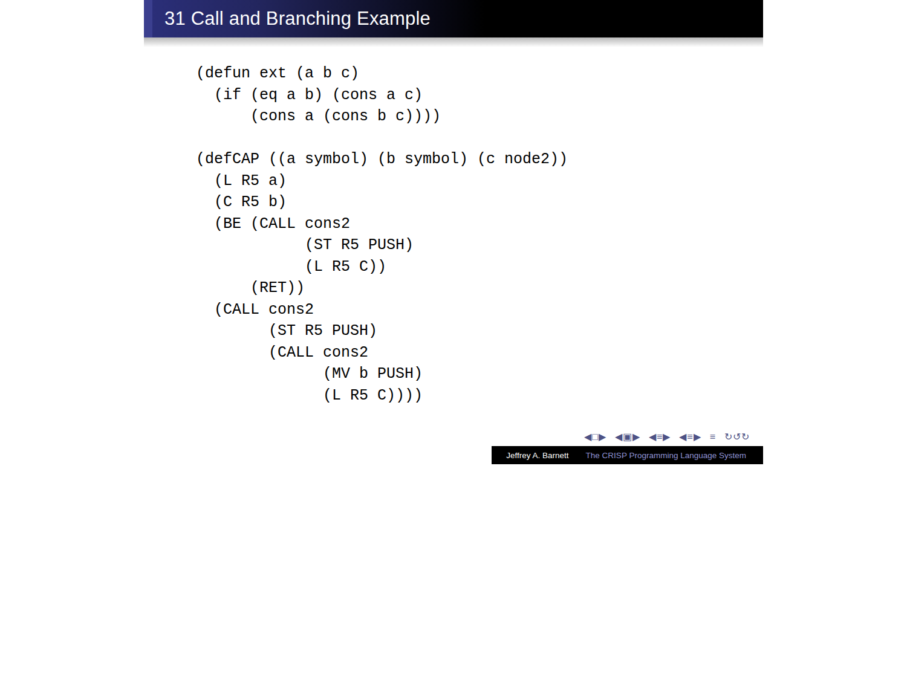31 Call and Branching Example
(defun ext (a b c)
  (if (eq a b) (cons a c)
      (cons a (cons b c))))

(defCAP ((a symbol) (b symbol) (c node2))
  (L R5 a)
  (C R5 b)
  (BE (CALL cons2
            (ST R5 PUSH)
            (L R5 C))
      (RET))
  (CALL cons2
        (ST R5 PUSH)
        (CALL cons2
              (MV b PUSH)
              (L R5 C))))
◀□▶ ◀▣▶ ◀≡▶ ◀≡▶ ≡ ↻↺↻
Jeffrey A. Barnett
The CRISP Programming Language System